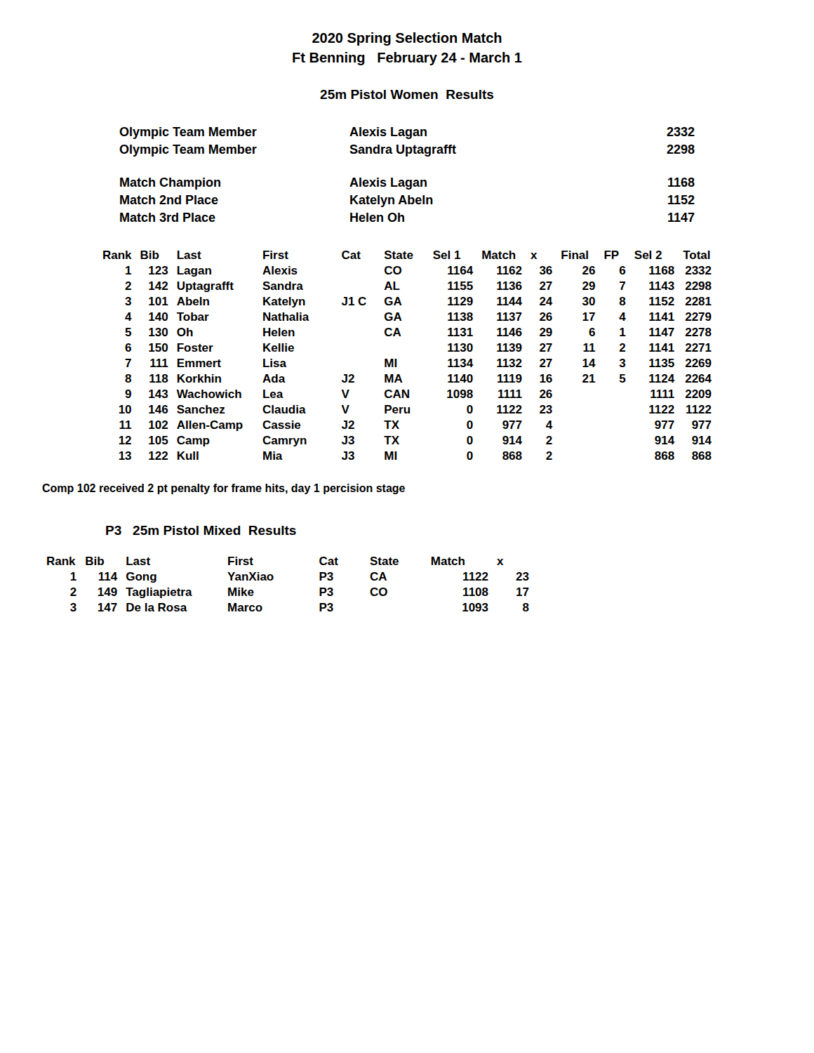2020 Spring Selection Match
Ft Benning February 24 - March 1
25m Pistol Women Results
| Olympic Team Member | Alexis Lagan | 2332 |
| Olympic Team Member | Sandra Uptagrafft | 2298 |
| Match Champion | Alexis Lagan | 1168 |
| Match 2nd Place | Katelyn Abeln | 1152 |
| Match 3rd Place | Helen Oh | 1147 |
| Rank | Bib | Last | First | Cat | State | Sel 1 | Match | x | Final | FP | Sel 2 | Total |
| --- | --- | --- | --- | --- | --- | --- | --- | --- | --- | --- | --- | --- |
| 1 | 123 | Lagan | Alexis | | CO | 1164 | 1162 | 36 | 26 | 6 | 1168 | 2332 |
| 2 | 142 | Uptagrafft | Sandra | | AL | 1155 | 1136 | 27 | 29 | 7 | 1143 | 2298 |
| 3 | 101 | Abeln | Katelyn | J1 C | GA | 1129 | 1144 | 24 | 30 | 8 | 1152 | 2281 |
| 4 | 140 | Tobar | Nathalia | | GA | 1138 | 1137 | 26 | 17 | 4 | 1141 | 2279 |
| 5 | 130 | Oh | Helen | | CA | 1131 | 1146 | 29 | 6 | 1 | 1147 | 2278 |
| 6 | 150 | Foster | Kellie | | | 1130 | 1139 | 27 | 11 | 2 | 1141 | 2271 |
| 7 | 111 | Emmert | Lisa | | MI | 1134 | 1132 | 27 | 14 | 3 | 1135 | 2269 |
| 8 | 118 | Korkhin | Ada | J2 | MA | 1140 | 1119 | 16 | 21 | 5 | 1124 | 2264 |
| 9 | 143 | Wachowich | Lea | V | CAN | 1098 | 1111 | 26 | | | 1111 | 2209 |
| 10 | 146 | Sanchez | Claudia | V | Peru | 0 | 1122 | 23 | | | 1122 | 1122 |
| 11 | 102 | Allen-Camp | Cassie | J2 | TX | 0 | 977 | 4 | | | 977 | 977 |
| 12 | 105 | Camp | Camryn | J3 | TX | 0 | 914 | 2 | | | 914 | 914 |
| 13 | 122 | Kull | Mia | J3 | MI | 0 | 868 | 2 | | | 868 | 868 |
Comp 102 received 2 pt penalty for frame hits, day 1 percision stage
P3 25m Pistol Mixed Results
| Rank | Bib | Last | First | Cat | State | Match | x |
| --- | --- | --- | --- | --- | --- | --- | --- |
| 1 | 114 | Gong | YanXiao | P3 | CA | 1122 | 23 |
| 2 | 149 | Tagliapietra | Mike | P3 | CO | 1108 | 17 |
| 3 | 147 | De la Rosa | Marco | P3 | | 1093 | 8 |